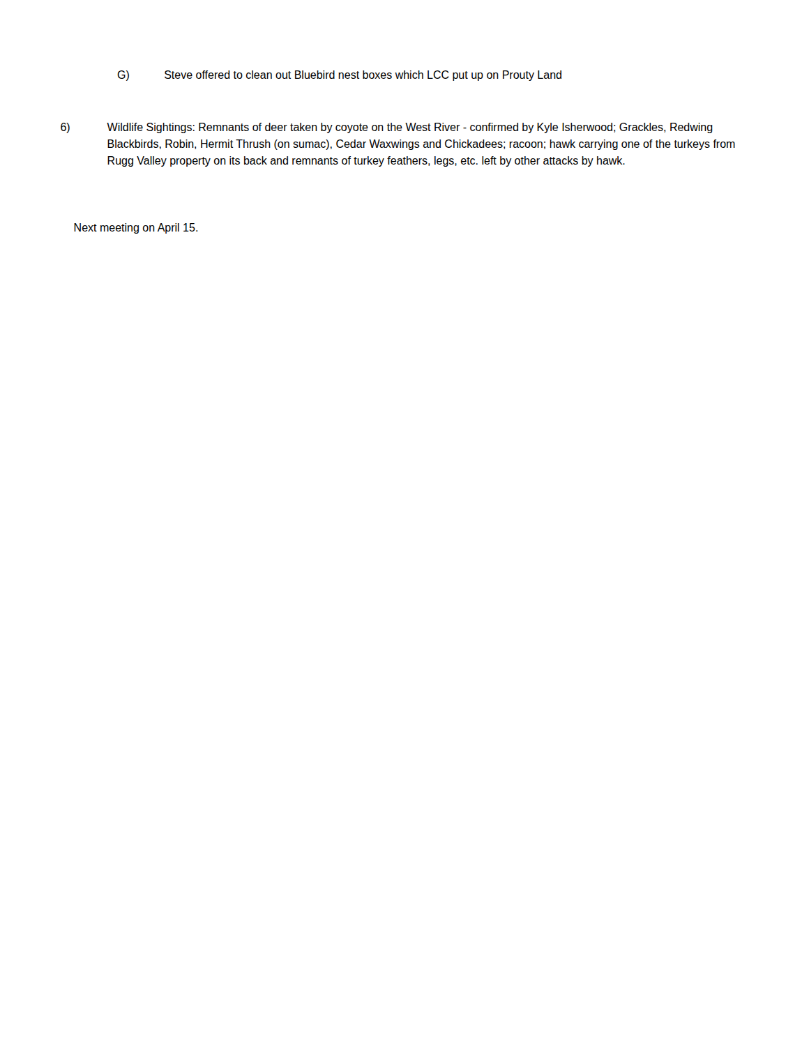G) Steve offered to clean out Bluebird nest boxes which LCC put up on Prouty Land
6) Wildlife Sightings: Remnants of deer taken by coyote on the West River - confirmed by Kyle Isherwood; Grackles, Redwing Blackbirds, Robin, Hermit Thrush (on sumac), Cedar Waxwings and Chickadees; racoon; hawk carrying one of the turkeys from Rugg Valley property on its back and remnants of turkey feathers, legs, etc. left by other attacks by hawk.
Next meeting on April 15.